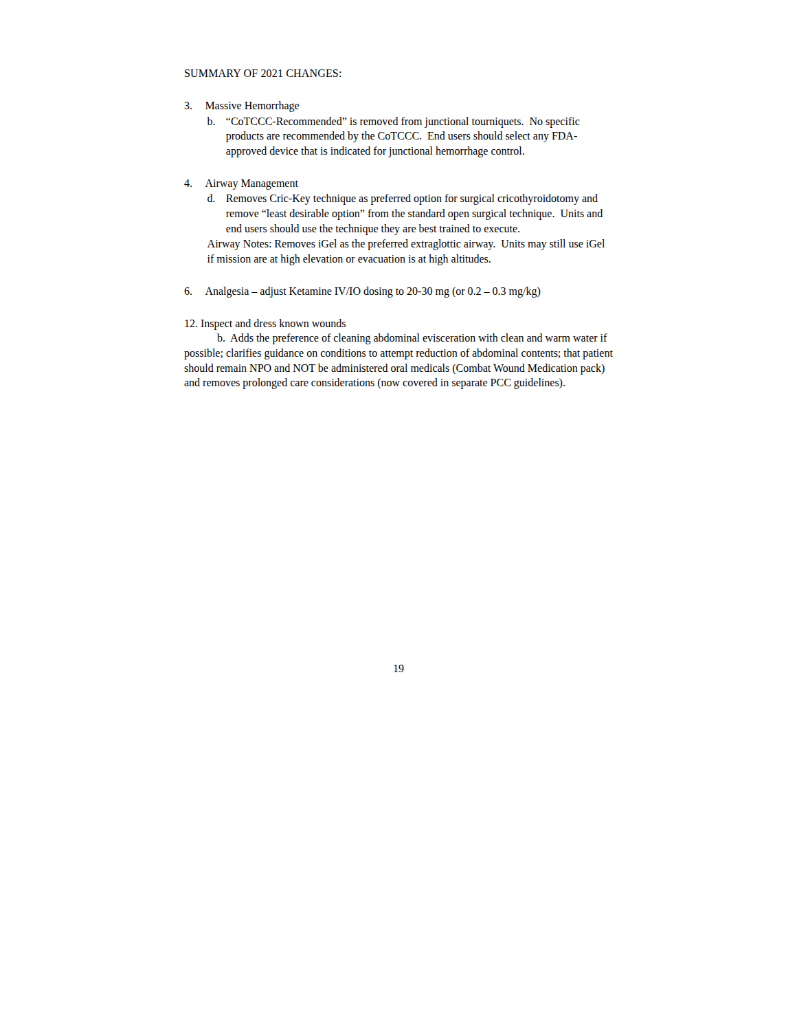SUMMARY OF 2021 CHANGES:
3.
Massive Hemorrhage
b.
“CoTCCC-Recommended” is removed from junctional tourniquets. No specific products are recommended by the CoTCCC. End users should select any FDA-approved device that is indicated for junctional hemorrhage control.
4.
Airway Management
d.
Removes Cric-Key technique as preferred option for surgical cricothyroidotomy and remove “least desirable option” from the standard open surgical technique. Units and end users should use the technique they are best trained to execute.
Airway Notes: Removes iGel as the preferred extraglottic airway. Units may still use iGel if mission are at high elevation or evacuation is at high altitudes.
6.
Analgesia – adjust Ketamine IV/IO dosing to 20-30 mg (or 0.2 – 0.3 mg/kg)
12. Inspect and dress known wounds
b. Adds the preference of cleaning abdominal evisceration with clean and warm water if possible; clarifies guidance on conditions to attempt reduction of abdominal contents; that patient should remain NPO and NOT be administered oral medicals (Combat Wound Medication pack) and removes prolonged care considerations (now covered in separate PCC guidelines).
19